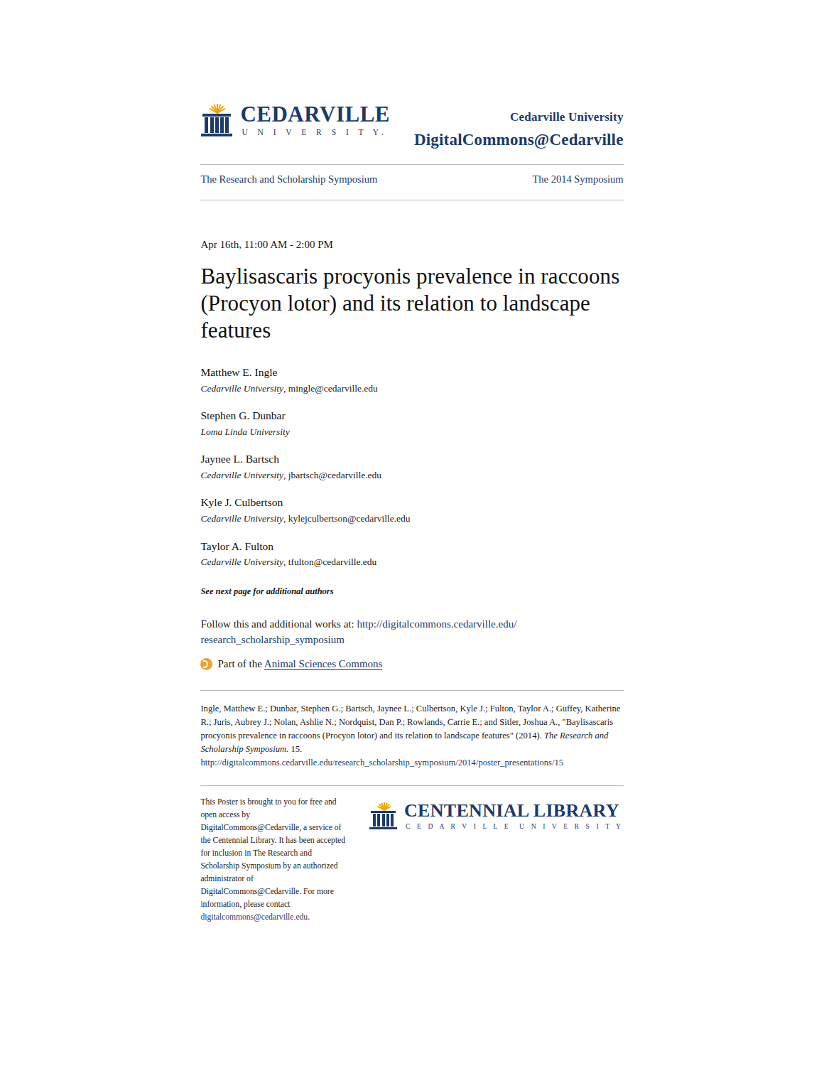CEDARVILLE
U N I V E R S I T Y.
Cedarville University
DigitalCommons@Cedarville
The Research and Scholarship Symposium
The 2014 Symposium
Apr 16th, 11:00 AM - 2:00 PM
Baylisascaris procyonis prevalence in raccoons (Procyon lotor) and its relation to landscape features
Matthew E. Ingle Cedarville University, mingle@cedarville.edu
Stephen G. Dunbar Loma Linda University
Jaynee L. Bartsch Cedarville University, jbartsch@cedarville.edu
Kyle J. Culbertson Cedarville University, kylejculbertson@cedarville.edu
Taylor A. Fulton Cedarville University, tfulton@cedarville.edu
See next page for additional authors
Follow this and additional works at: http://digitalcommons.cedarville.edu/
research_scholarship_symposium
Part of the Animal Sciences Commons
Ingle, Matthew E.; Dunbar, Stephen G.; Bartsch, Jaynee L.; Culbertson, Kyle J.; Fulton, Taylor A.; Guffey, Katherine R.; Juris, Aubrey J.; Nolan, Ashlie N.; Nordquist, Dan P.; Rowlands, Carrie E.; and Sitler, Joshua A., "Baylisascaris procyonis prevalence in raccoons (Procyon lotor) and its relation to landscape features" (2014). The Research and Scholarship Symposium. 15.
http://digitalcommons.cedarville.edu/research_scholarship_symposium/2014/poster_presentations/15
This Poster is brought to you for free and open access by DigitalCommons@Cedarville, a service of the Centennial Library. It has been accepted for inclusion in The Research and Scholarship Symposium by an authorized administrator of DigitalCommons@Cedarville. For more information, please contact digitalcommons@cedarville.edu.
CENTENNIAL LIBRARY
C E D A R V I L L E U N I V E R S I T Y